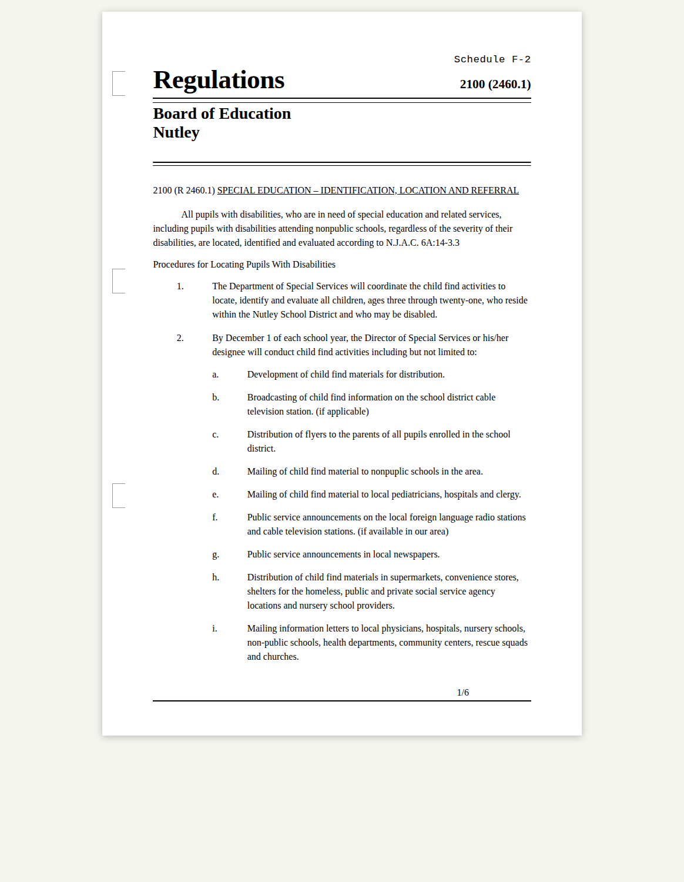Schedule F‑2
Regulations
2100 (2460.1)
Board of Education
Nutley
2100 (R 2460.1) SPECIAL EDUCATION – IDENTIFICATION, LOCATION AND REFERRAL
All pupils with disabilities, who are in need of special education and related services, including pupils with disabilities attending nonpublic schools, regardless of the severity of their disabilities, are located, identified and evaluated according to N.J.A.C. 6A:14-3.3
Procedures for Locating Pupils With Disabilities
1. The Department of Special Services will coordinate the child find activities to locate, identify and evaluate all children, ages three through twenty-one, who reside within the Nutley School District and who may be disabled.
2. By December 1 of each school year, the Director of Special Services or his/her designee will conduct child find activities including but not limited to:
a. Development of child find materials for distribution.
b. Broadcasting of child find information on the school district cable television station. (if applicable)
c. Distribution of flyers to the parents of all pupils enrolled in the school district.
d. Mailing of child find material to nonpuplic schools in the area.
e. Mailing of child find material to local pediatricians, hospitals and clergy.
f. Public service announcements on the local foreign language radio stations and cable television stations. (if available in our area)
g. Public service announcements in local newspapers.
h. Distribution of child find materials in supermarkets, convenience stores, shelters for the homeless, public and private social service agency locations and nursery school providers.
i. Mailing information letters to local physicians, hospitals, nursery schools, non-public schools, health departments, community centers, rescue squads and churches.
1/6